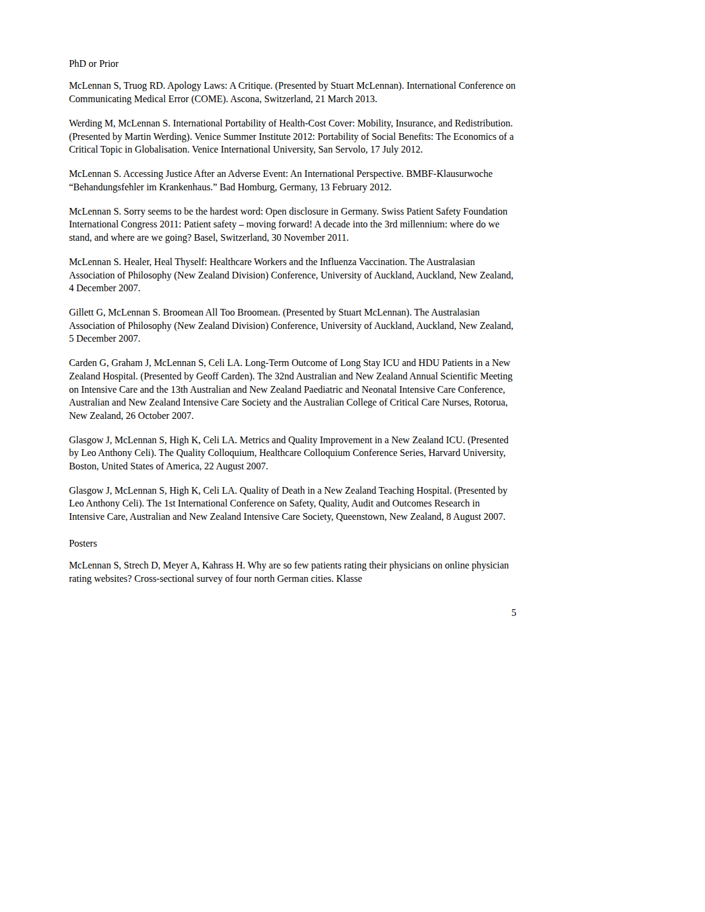PhD or Prior
McLennan S, Truog RD. Apology Laws: A Critique. (Presented by Stuart McLennan). International Conference on Communicating Medical Error (COME). Ascona, Switzerland, 21 March 2013.
Werding M, McLennan S. International Portability of Health-Cost Cover: Mobility, Insurance, and Redistribution. (Presented by Martin Werding). Venice Summer Institute 2012: Portability of Social Benefits: The Economics of a Critical Topic in Globalisation. Venice International University, San Servolo, 17 July 2012.
McLennan S. Accessing Justice After an Adverse Event: An International Perspective. BMBF-Klausurwoche “Behandungsfehler im Krankenhaus.” Bad Homburg, Germany, 13 February 2012.
McLennan S. Sorry seems to be the hardest word: Open disclosure in Germany. Swiss Patient Safety Foundation International Congress 2011: Patient safety – moving forward! A decade into the 3rd millennium: where do we stand, and where are we going? Basel, Switzerland, 30 November 2011.
McLennan S. Healer, Heal Thyself: Healthcare Workers and the Influenza Vaccination. The Australasian Association of Philosophy (New Zealand Division) Conference, University of Auckland, Auckland, New Zealand, 4 December 2007.
Gillett G, McLennan S. Broomean All Too Broomean. (Presented by Stuart McLennan). The Australasian Association of Philosophy (New Zealand Division) Conference, University of Auckland, Auckland, New Zealand, 5 December 2007.
Carden G, Graham J, McLennan S, Celi LA. Long-Term Outcome of Long Stay ICU and HDU Patients in a New Zealand Hospital. (Presented by Geoff Carden). The 32nd Australian and New Zealand Annual Scientific Meeting on Intensive Care and the 13th Australian and New Zealand Paediatric and Neonatal Intensive Care Conference, Australian and New Zealand Intensive Care Society and the Australian College of Critical Care Nurses, Rotorua, New Zealand, 26 October 2007.
Glasgow J, McLennan S, High K, Celi LA. Metrics and Quality Improvement in a New Zealand ICU. (Presented by Leo Anthony Celi). The Quality Colloquium, Healthcare Colloquium Conference Series, Harvard University, Boston, United States of America, 22 August 2007.
Glasgow J, McLennan S, High K, Celi LA. Quality of Death in a New Zealand Teaching Hospital. (Presented by Leo Anthony Celi). The 1st International Conference on Safety, Quality, Audit and Outcomes Research in Intensive Care, Australian and New Zealand Intensive Care Society, Queenstown, New Zealand, 8 August 2007.
Posters
McLennan S, Strech D, Meyer A, Kahrass H. Why are so few patients rating their physicians on online physician rating websites? Cross-sectional survey of four north German cities. Klasse
5